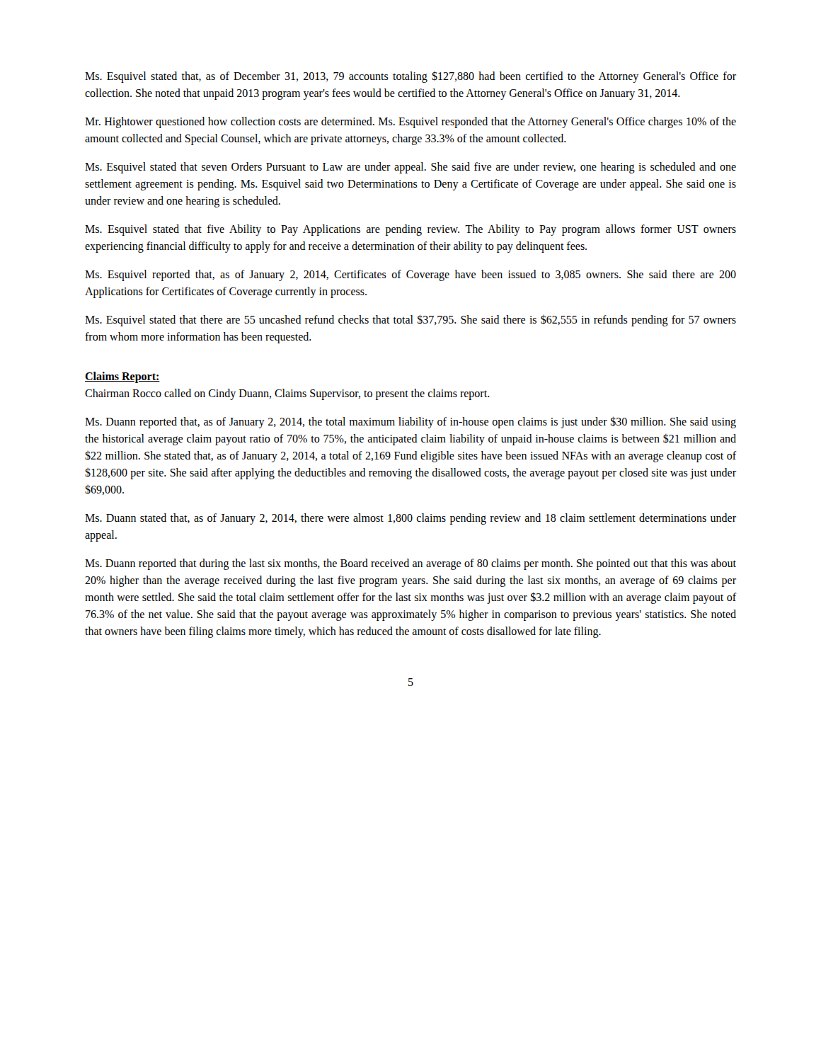Ms. Esquivel stated that, as of December 31, 2013, 79 accounts totaling $127,880 had been certified to the Attorney General's Office for collection. She noted that unpaid 2013 program year's fees would be certified to the Attorney General's Office on January 31, 2014.
Mr. Hightower questioned how collection costs are determined. Ms. Esquivel responded that the Attorney General's Office charges 10% of the amount collected and Special Counsel, which are private attorneys, charge 33.3% of the amount collected.
Ms. Esquivel stated that seven Orders Pursuant to Law are under appeal. She said five are under review, one hearing is scheduled and one settlement agreement is pending. Ms. Esquivel said two Determinations to Deny a Certificate of Coverage are under appeal. She said one is under review and one hearing is scheduled.
Ms. Esquivel stated that five Ability to Pay Applications are pending review. The Ability to Pay program allows former UST owners experiencing financial difficulty to apply for and receive a determination of their ability to pay delinquent fees.
Ms. Esquivel reported that, as of January 2, 2014, Certificates of Coverage have been issued to 3,085 owners. She said there are 200 Applications for Certificates of Coverage currently in process.
Ms. Esquivel stated that there are 55 uncashed refund checks that total $37,795. She said there is $62,555 in refunds pending for 57 owners from whom more information has been requested.
Claims Report:
Chairman Rocco called on Cindy Duann, Claims Supervisor, to present the claims report.
Ms. Duann reported that, as of January 2, 2014, the total maximum liability of in-house open claims is just under $30 million. She said using the historical average claim payout ratio of 70% to 75%, the anticipated claim liability of unpaid in-house claims is between $21 million and $22 million. She stated that, as of January 2, 2014, a total of 2,169 Fund eligible sites have been issued NFAs with an average cleanup cost of $128,600 per site. She said after applying the deductibles and removing the disallowed costs, the average payout per closed site was just under $69,000.
Ms. Duann stated that, as of January 2, 2014, there were almost 1,800 claims pending review and 18 claim settlement determinations under appeal.
Ms. Duann reported that during the last six months, the Board received an average of 80 claims per month. She pointed out that this was about 20% higher than the average received during the last five program years. She said during the last six months, an average of 69 claims per month were settled. She said the total claim settlement offer for the last six months was just over $3.2 million with an average claim payout of 76.3% of the net value. She said that the payout average was approximately 5% higher in comparison to previous years' statistics. She noted that owners have been filing claims more timely, which has reduced the amount of costs disallowed for late filing.
5